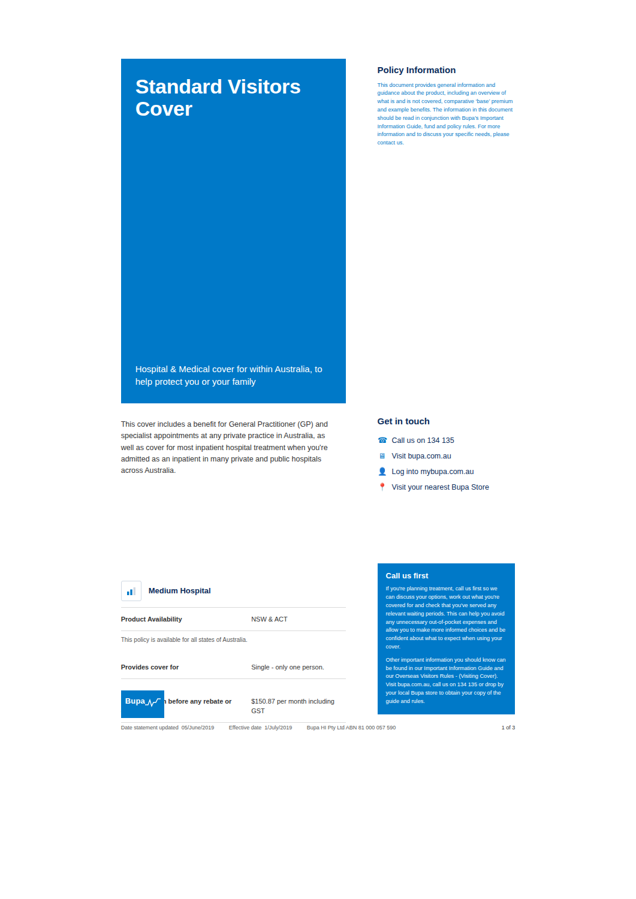Standard Visitors
Cover
Hospital & Medical cover for within Australia, to help protect you or your family
This cover includes a benefit for General Practitioner (GP) and specialist appointments at any private practice in Australia, as well as cover for most inpatient hospital treatment when you're admitted as an inpatient in many private and public hospitals across Australia.
Medium Hospital
| Product Availability | NSW & ACT |
This policy is available for all states of Australia.
| Provides cover for | Single - only one person. |
| Base premium before any rebate or discount | $150.87 per month including GST |
Policy Information
This document provides general information and guidance about the product, including an overview of what is and is not covered, comparative ‘base’ premium and example benefits. The information in this document should be read in conjunction with Bupa’s Important Information Guide, fund and policy rules. For more information and to discuss your specific needs, please contact us.
Get in touch
☎Call us on 134 135
🖥Visit bupa.com.au
👤Log into mybupa.com.au
📍Visit your nearest Bupa Store
Call us first
If you're planning treatment, call us first so we can discuss your options, work out what you're covered for and check that you've served any relevant waiting periods. This can help you avoid any unnecessary out-of-pocket expenses and allow you to make more informed choices and be confident about what to expect when using your cover.
Other important information you should know can be found in our Important Information Guide and our Overseas Visitors Rules - (Visiting Cover). Visit bupa.com.au, call us on 134 135 or drop by your local Bupa store to obtain your copy of the guide and rules.
Bupa
Date statement updated 05/June/2019 Effective date 1/July/2019 Bupa HI Pty Ltd ABN 81 000 057 590
1 of 3